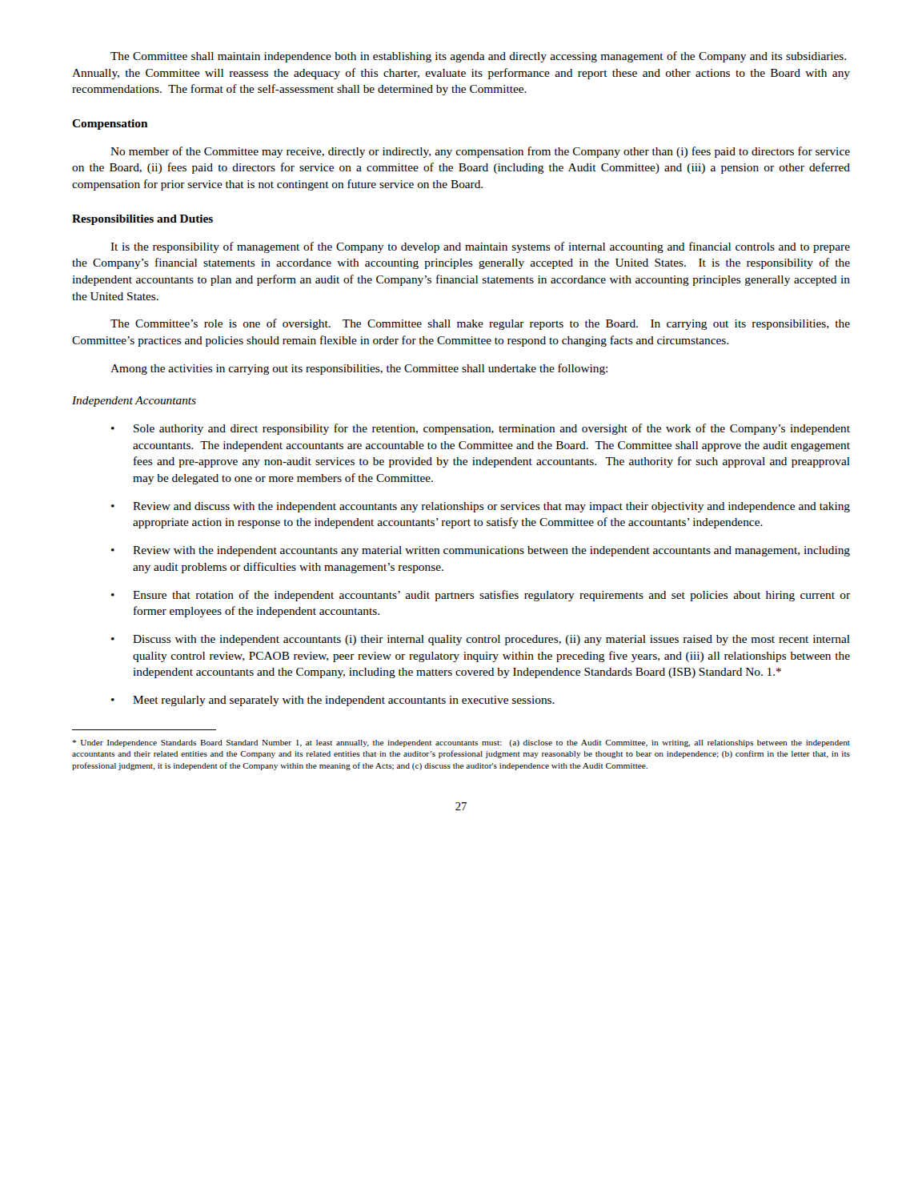The Committee shall maintain independence both in establishing its agenda and directly accessing management of the Company and its subsidiaries. Annually, the Committee will reassess the adequacy of this charter, evaluate its performance and report these and other actions to the Board with any recommendations. The format of the self-assessment shall be determined by the Committee.
Compensation
No member of the Committee may receive, directly or indirectly, any compensation from the Company other than (i) fees paid to directors for service on the Board, (ii) fees paid to directors for service on a committee of the Board (including the Audit Committee) and (iii) a pension or other deferred compensation for prior service that is not contingent on future service on the Board.
Responsibilities and Duties
It is the responsibility of management of the Company to develop and maintain systems of internal accounting and financial controls and to prepare the Company’s financial statements in accordance with accounting principles generally accepted in the United States. It is the responsibility of the independent accountants to plan and perform an audit of the Company’s financial statements in accordance with accounting principles generally accepted in the United States.
The Committee’s role is one of oversight. The Committee shall make regular reports to the Board. In carrying out its responsibilities, the Committee’s practices and policies should remain flexible in order for the Committee to respond to changing facts and circumstances.
Among the activities in carrying out its responsibilities, the Committee shall undertake the following:
Independent Accountants
Sole authority and direct responsibility for the retention, compensation, termination and oversight of the work of the Company’s independent accountants. The independent accountants are accountable to the Committee and the Board. The Committee shall approve the audit engagement fees and pre-approve any non-audit services to be provided by the independent accountants. The authority for such approval and preapproval may be delegated to one or more members of the Committee.
Review and discuss with the independent accountants any relationships or services that may impact their objectivity and independence and taking appropriate action in response to the independent accountants’ report to satisfy the Committee of the accountants’ independence.
Review with the independent accountants any material written communications between the independent accountants and management, including any audit problems or difficulties with management’s response.
Ensure that rotation of the independent accountants’ audit partners satisfies regulatory requirements and set policies about hiring current or former employees of the independent accountants.
Discuss with the independent accountants (i) their internal quality control procedures, (ii) any material issues raised by the most recent internal quality control review, PCAOB review, peer review or regulatory inquiry within the preceding five years, and (iii) all relationships between the independent accountants and the Company, including the matters covered by Independence Standards Board (ISB) Standard No. 1.*
Meet regularly and separately with the independent accountants in executive sessions.
* Under Independence Standards Board Standard Number 1, at least annually, the independent accountants must: (a) disclose to the Audit Committee, in writing, all relationships between the independent accountants and their related entities and the Company and its related entities that in the auditor’s professional judgment may reasonably be thought to bear on independence; (b) confirm in the letter that, in its professional judgment, it is independent of the Company within the meaning of the Acts; and (c) discuss the auditor's independence with the Audit Committee.
27